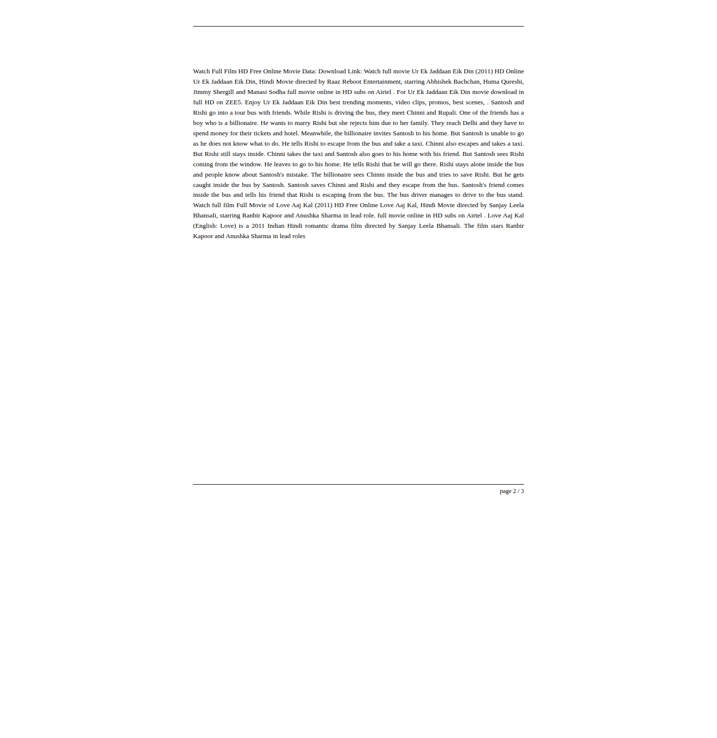Watch Full Film HD Free Online Movie Data: Download Link: Watch full movie Ur Ek Jaddaan Eik Din (2011) HD Online Ur Ek Jaddaan Eik Din, Hindi Movie directed by Raaz Reboot Entertainment, starring Abhishek Bachchan, Huma Qureshi, Jimmy Shergill and Manasi Sodha full movie online in HD subs on Airtel . For Ur Ek Jaddaan Eik Din movie download in full HD on ZEE5. Enjoy Ur Ek Jaddaan Eik Din best trending moments, video clips, promos, best scenes, . Santosh and Rishi go into a tour bus with friends. While Rishi is driving the bus, they meet Chinni and Rupali. One of the friends has a boy who is a billionaire. He wants to marry Rishi but she rejects him due to her family. They reach Delhi and they have to spend money for their tickets and hotel. Meanwhile, the billionaire invites Santosh to his home. But Santosh is unable to go as he does not know what to do. He tells Rishi to escape from the bus and take a taxi. Chinni also escapes and takes a taxi. But Rishi still stays inside. Chinni takes the taxi and Santosh also goes to his home with his friend. But Santosh sees Rishi coming from the window. He leaves to go to his home. He tells Rishi that he will go there. Rishi stays alone inside the bus and people know about Santosh's mistake. The billionaire sees Chinni inside the bus and tries to save Rishi. But he gets caught inside the bus by Santosh. Santosh saves Chinni and Rishi and they escape from the bus. Santosh's friend comes inside the bus and tells his friend that Rishi is escaping from the bus. The bus driver manages to drive to the bus stand. Watch full film Full Movie of Love Aaj Kal (2011) HD Free Online Love Aaj Kal, Hindi Movie directed by Sanjay Leela Bhansali, starring Ranbir Kapoor and Anushka Sharma in lead role. full movie online in HD subs on Airtel . Love Aaj Kal (English: Love) is a 2011 Indian Hindi romantic drama film directed by Sanjay Leela Bhansali. The film stars Ranbir Kapoor and Anushka Sharma in lead roles
page 2 / 3